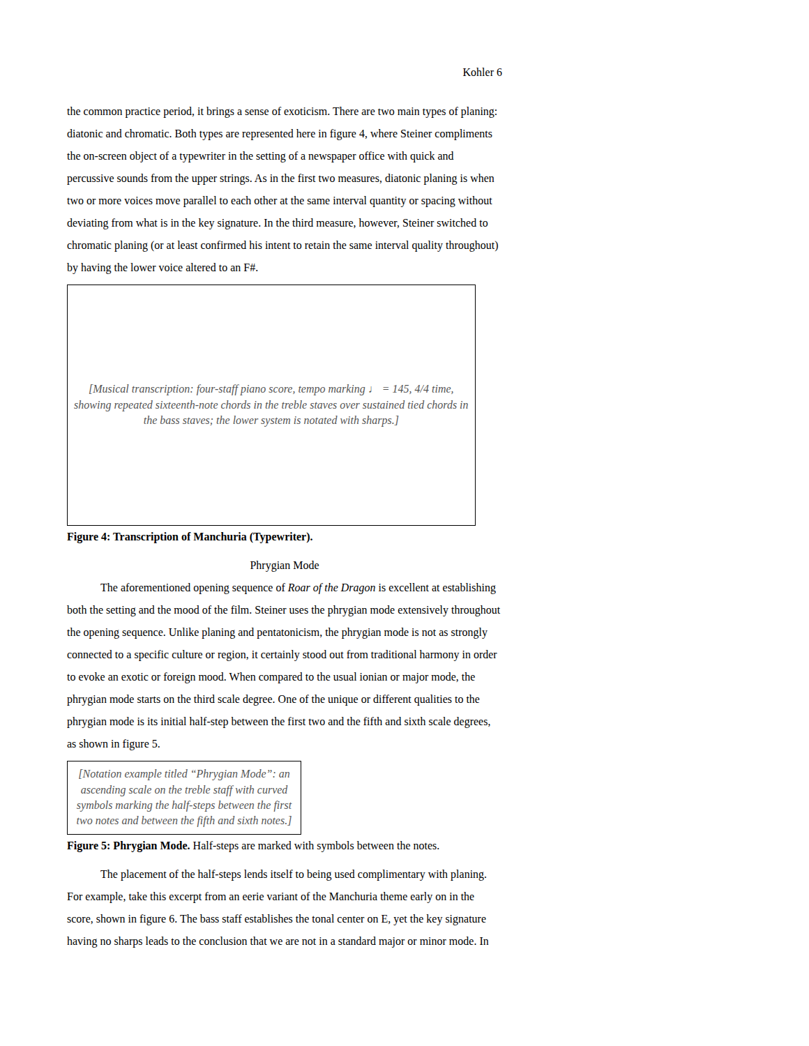Kohler 6
the common practice period, it brings a sense of exoticism. There are two main types of planing: diatonic and chromatic. Both types are represented here in figure 4, where Steiner compliments the on-screen object of a typewriter in the setting of a newspaper office with quick and percussive sounds from the upper strings. As in the first two measures, diatonic planing is when two or more voices move parallel to each other at the same interval quantity or spacing without deviating from what is in the key signature. In the third measure, however, Steiner switched to chromatic planing (or at least confirmed his intent to retain the same interval quality throughout) by having the lower voice altered to an F#.
[Musical transcription: four-staff piano score, tempo marking ♩ = 145, 4/4 time, showing repeated sixteenth-note chords in the treble staves over sustained tied chords in the bass staves; the lower system is notated with sharps.]
Figure 4: Transcription of Manchuria (Typewriter).
Phrygian Mode
The aforementioned opening sequence of Roar of the Dragon is excellent at establishing both the setting and the mood of the film. Steiner uses the phrygian mode extensively throughout the opening sequence. Unlike planing and pentatonicism, the phrygian mode is not as strongly connected to a specific culture or region, it certainly stood out from traditional harmony in order to evoke an exotic or foreign mood. When compared to the usual ionian or major mode, the phrygian mode starts on the third scale degree. One of the unique or different qualities to the phrygian mode is its initial half-step between the first two and the fifth and sixth scale degrees, as shown in figure 5.
[Notation example titled “Phrygian Mode”: an ascending scale on the treble staff with curved symbols marking the half-steps between the first two notes and between the fifth and sixth notes.]
Figure 5: Phrygian Mode. Half-steps are marked with symbols between the notes.
The placement of the half-steps lends itself to being used complimentary with planing. For example, take this excerpt from an eerie variant of the Manchuria theme early on in the score, shown in figure 6. The bass staff establishes the tonal center on E, yet the key signature having no sharps leads to the conclusion that we are not in a standard major or minor mode. In